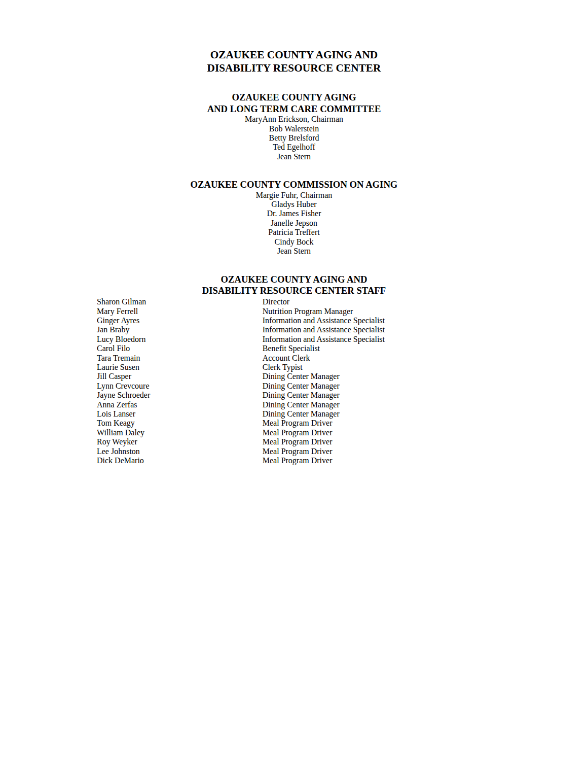OZAUKEE COUNTY AGING AND
DISABILITY RESOURCE CENTER
OZAUKEE COUNTY AGING
AND LONG TERM CARE COMMITTEE
MaryAnn Erickson, Chairman
Bob Walerstein
Betty Brelsford
Ted Egelhoff
Jean Stern
OZAUKEE COUNTY COMMISSION ON AGING
Margie Fuhr, Chairman
Gladys Huber
Dr. James Fisher
Janelle Jepson
Patricia Treffert
Cindy Bock
Jean Stern
OZAUKEE COUNTY AGING AND
DISABILITY RESOURCE CENTER STAFF
| Sharon Gilman | Director |
| Mary Ferrell | Nutrition Program Manager |
| Ginger Ayres | Information and Assistance Specialist |
| Jan Braby | Information and Assistance Specialist |
| Lucy Bloedorn | Information and Assistance Specialist |
| Carol Filo | Benefit Specialist |
| Tara Tremain | Account Clerk |
| Laurie Susen | Clerk Typist |
| Jill Casper | Dining Center Manager |
| Lynn Crevcoure | Dining Center Manager |
| Jayne Schroeder | Dining Center Manager |
| Anna Zerfas | Dining Center Manager |
| Lois Lanser | Dining Center Manager |
| Tom Keagy | Meal Program Driver |
| William Daley | Meal Program Driver |
| Roy Weyker | Meal Program Driver |
| Lee Johnston | Meal Program Driver |
| Dick DeMario | Meal Program Driver |